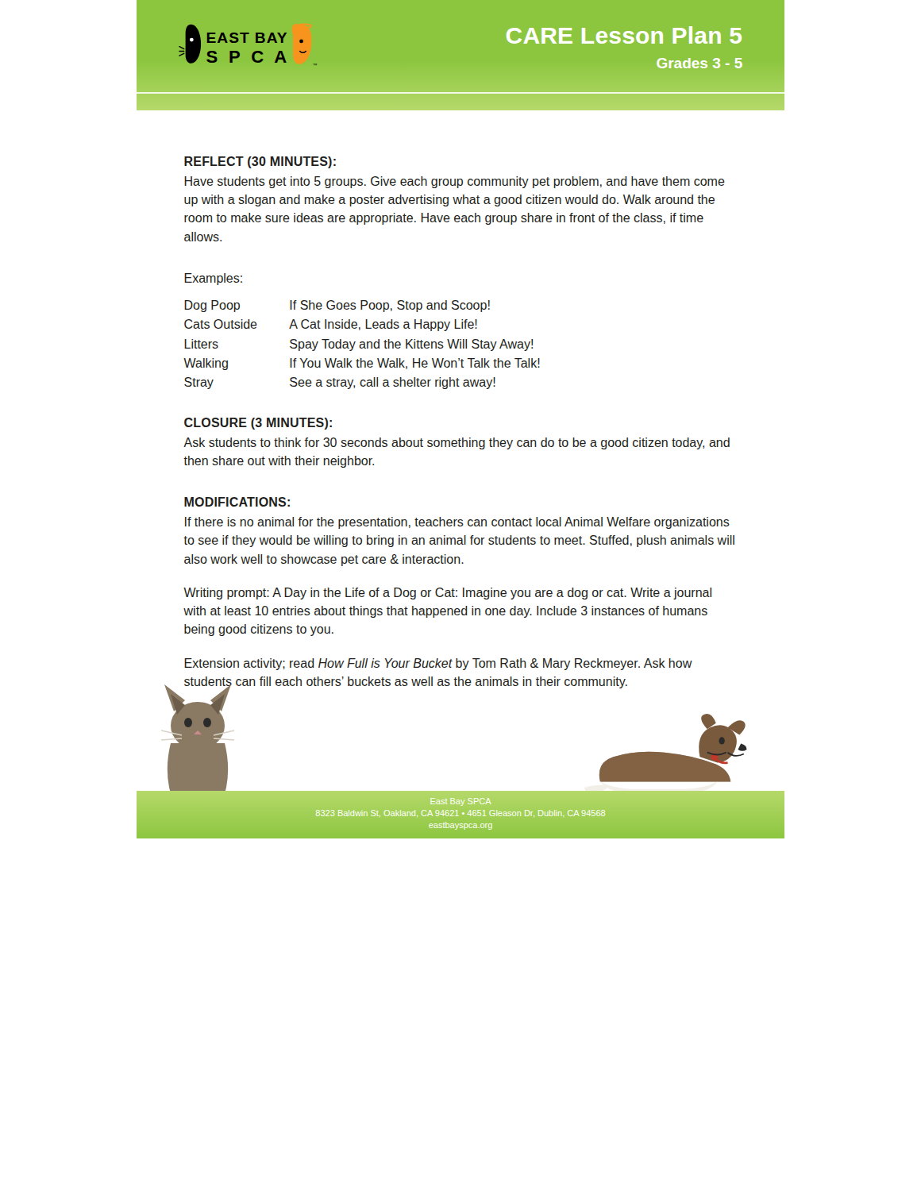EAST BAY S P C A ™
CARE Lesson Plan 5
Grades 3 - 5
REFLECT (30 MINUTES):
Have students get into 5 groups. Give each group community pet problem, and have them come up with a slogan and make a poster advertising what a good citizen would do. Walk around the room to make sure ideas are appropriate. Have each group share in front of the class, if time allows.
Examples:
| Dog Poop | If She Goes Poop, Stop and Scoop! |
| Cats Outside | A Cat Inside, Leads a Happy Life! |
| Litters | Spay Today and the Kittens Will Stay Away! |
| Walking | If You Walk the Walk, He Won’t Talk the Talk! |
| Stray | See a stray, call a shelter right away! |
CLOSURE (3 MINUTES):
Ask students to think for 30 seconds about something they can do to be a good citizen today, and then share out with their neighbor.
MODIFICATIONS:
If there is no animal for the presentation, teachers can contact local Animal Welfare organizations to see if they would be willing to bring in an animal for students to meet. Stuffed, plush animals will also work well to showcase pet care & interaction.
Writing prompt: A Day in the Life of a Dog or Cat: Imagine you are a dog or cat. Write a journal with at least 10 entries about things that happened in one day. Include 3 instances of humans being good citizens to you.
Extension activity; read How Full is Your Bucket by Tom Rath & Mary Reckmeyer. Ask how students can fill each others’ buckets as well as the animals in their community.
East Bay SPCA
8323 Baldwin St, Oakland, CA 94621 • 4651 Gleason Dr, Dublin, CA 94568
eastbayspca.org